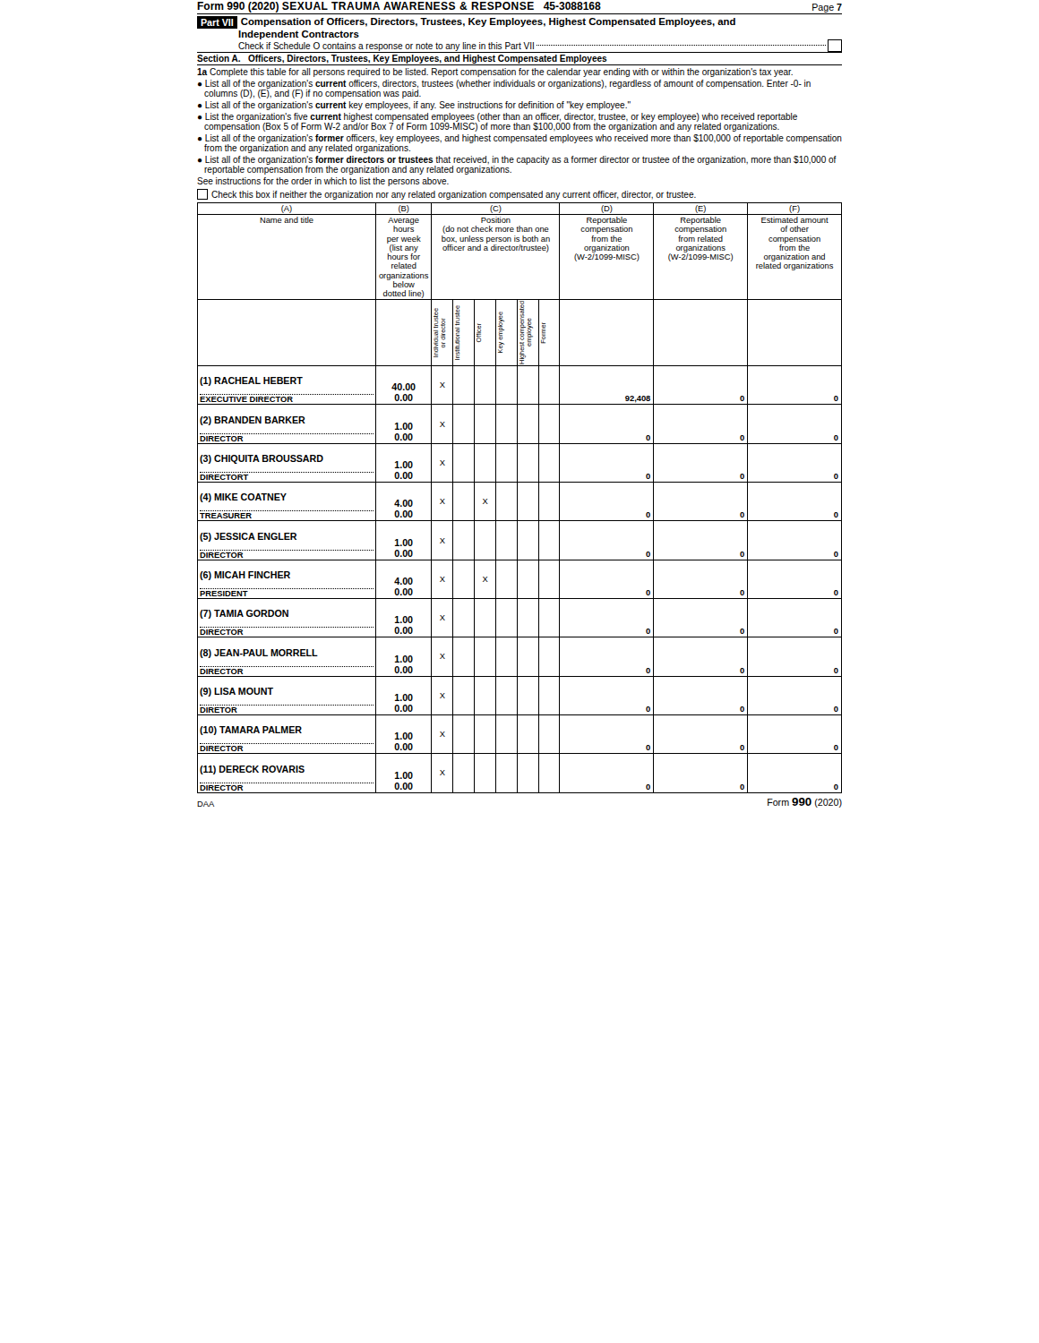Form 990 (2020) SEXUAL TRAUMA AWARENESS & RESPONSE 45-3088168
Page 7
Part VII
Compensation of Officers, Directors, Trustees, Key Employees, Highest Compensated Employees, and
Independent Contractors
Check if Schedule O contains a response or note to any line in this Part VII
Section A. Officers, Directors, Trustees, Key Employees, and Highest Compensated Employees
1a Complete this table for all persons required to be listed. Report compensation for the calendar year ending with or within the organization's tax year.
● List all of the organization's current officers, directors, trustees (whether individuals or organizations), regardless of amount of compensation. Enter -0- in columns (D), (E), and (F) if no compensation was paid.
● List all of the organization's current key employees, if any. See instructions for definition of "key employee."
● List the organization's five current highest compensated employees (other than an officer, director, trustee, or key employee) who received reportable compensation (Box 5 of Form W-2 and/or Box 7 of Form 1099-MISC) of more than $100,000 from the organization and any related organizations.
● List all of the organization's former officers, key employees, and highest compensated employees who received more than $100,000 of reportable compensation from the organization and any related organizations.
● List all of the organization's former directors or trustees that received, in the capacity as a former director or trustee of the organization, more than $10,000 of reportable compensation from the organization and any related organizations.
See instructions for the order in which to list the persons above.
Check this box if neither the organization nor any related organization compensated any current officer, director, or trustee.
| (A) | (B) | (C) | (D) | (E) | (F) |
| --- | --- | --- | --- | --- | --- |
| Name and title | Average hours per week (list any hours for related organizations below dotted line) | Position (do not check more than one box, unless person is both an officer and a director/trustee) | Reportable compensation from the organization (W-2/1099-MISC) | Reportable compensation from related organizations (W-2/1099-MISC) | Estimated amount of other compensation from the organization and related organizations |
| | | Individual trustee or director | Institutional trustee | Officer | Key employee | Highest compensated employee | Former | | | |
| (1) RACHEAL HEBERT EXECUTIVE DIRECTOR | 40.00 0.00 | X | | | | | | 92,408 | 0 | 0 |
| (2) BRANDEN BARKER DIRECTOR | 1.00 0.00 | X | | | | | | 0 | 0 | 0 |
| (3) CHIQUITA BROUSSARD DIRECTORT | 1.00 0.00 | X | | | | | | 0 | 0 | 0 |
| (4) MIKE COATNEY TREASURER | 4.00 0.00 | X | | X | | | | 0 | 0 | 0 |
| (5) JESSICA ENGLER DIRECTOR | 1.00 0.00 | X | | | | | | 0 | 0 | 0 |
| (6) MICAH FINCHER PRESIDENT | 4.00 0.00 | X | | X | | | | 0 | 0 | 0 |
| (7) TAMIA GORDON DIRECTOR | 1.00 0.00 | X | | | | | | 0 | 0 | 0 |
| (8) JEAN-PAUL MORRELL DIRECTOR | 1.00 0.00 | X | | | | | | 0 | 0 | 0 |
| (9) LISA MOUNT DIRETOR | 1.00 0.00 | X | | | | | | 0 | 0 | 0 |
| (10) TAMARA PALMER DIRECTOR | 1.00 0.00 | X | | | | | | 0 | 0 | 0 |
| (11) DERECK ROVARIS DIRECTOR | 1.00 0.00 | X | | | | | | 0 | 0 | 0 |
DAA
Form 990 (2020)